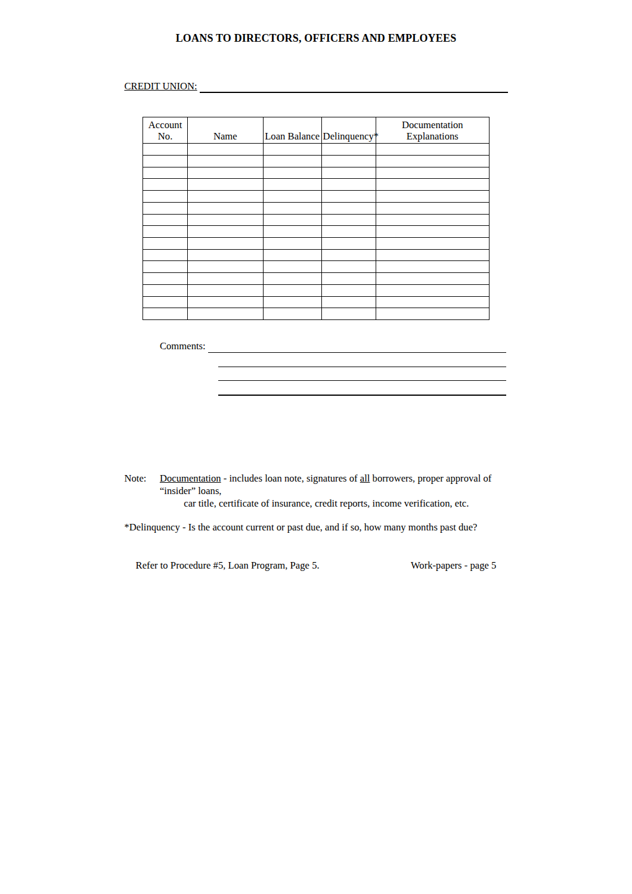LOANS TO DIRECTORS, OFFICERS AND EMPLOYEES
CREDIT UNION:
| Account No. | Name | Loan Balance | Delinquency* | Documentation Explanations |
| --- | --- | --- | --- | --- |
Comments:
Note:
Documentation - includes loan note, signatures of all borrowers, proper approval of “insider” loans, car title, certificate of insurance, credit reports, income verification, etc.
*Delinquency - Is the account current or past due, and if so, how many months past due?
Refer to Procedure #5, Loan Program, Page 5.
Work-papers - page 5